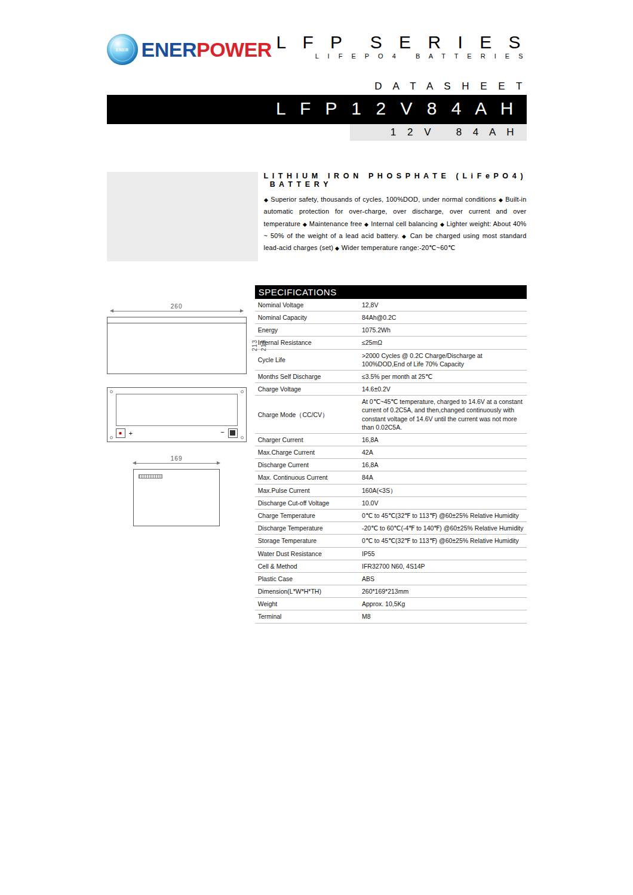ENER POWER
L F P S E R I E S
L I F E P O 4 B A T T E R I E S
D A T A S H E E T
L F P 1 2 V 8 4 A H
1 2 V 8 4 A H
L I T H I U M I R O N P H O S P H A T E ( L i F e P O 4 ) B A T T E R Y
◆ Superior safety, thousands of cycles, 100%DOD, under normal conditions ◆ Built-in automatic protection for over-charge, over discharge, over current and over temperature ◆ Maintenance free ◆ Internal cell balancing ◆ Lighter weight: About 40% ~ 50% of the weight of a lead acid battery. ◆ Can be charged using most standard lead-acid charges (set) ◆ Wider temperature range:-20℃~60℃
260
213
218
●
+
−
169
SPECIFICATIONS
| Nominal Voltage | 12,8V |
| Nominal Capacity | 84Ah@0.2C |
| Energy | 1075.2Wh |
| Internal Resistance | ≤25mΩ |
| Cycle Life | >2000 Cycles @ 0.2C Charge/Discharge at 100%DOD,End of Life 70% Capacity |
| Months Self Discharge | ≤3.5% per month at 25℃ |
| Charge Voltage | 14.6±0.2V |
| Charge Mode（CC/CV） | At 0℃~45℃ temperature, charged to 14.6V at a constant current of 0.2C5A, and then,changed continuously with constant voltage of 14.6V until the current was not more than 0.02C5A. |
| Charger Current | 16,8A |
| Max.Charge Current | 42A |
| Discharge Current | 16,8A |
| Max. Continuous Current | 84A |
| Max.Pulse Current | 160A(<3S） |
| Discharge Cut-off Voltage | 10.0V |
| Charge Temperature | 0℃ to 45℃(32℉ to 113℉) @60±25% Relative Humidity |
| Discharge Temperature | -20℃ to 60℃(-4℉ to 140℉) @60±25% Relative Humidity |
| Storage Temperature | 0℃ to 45℃(32℉ to 113℉) @60±25% Relative Humidity |
| Water Dust Resistance | IP55 |
| Cell & Method | IFR32700 N60, 4S14P |
| Plastic Case | ABS |
| Dimension(L*W*H*TH) | 260*169*213mm |
| Weight | Approx. 10,5Kg |
| Terminal | M8 |